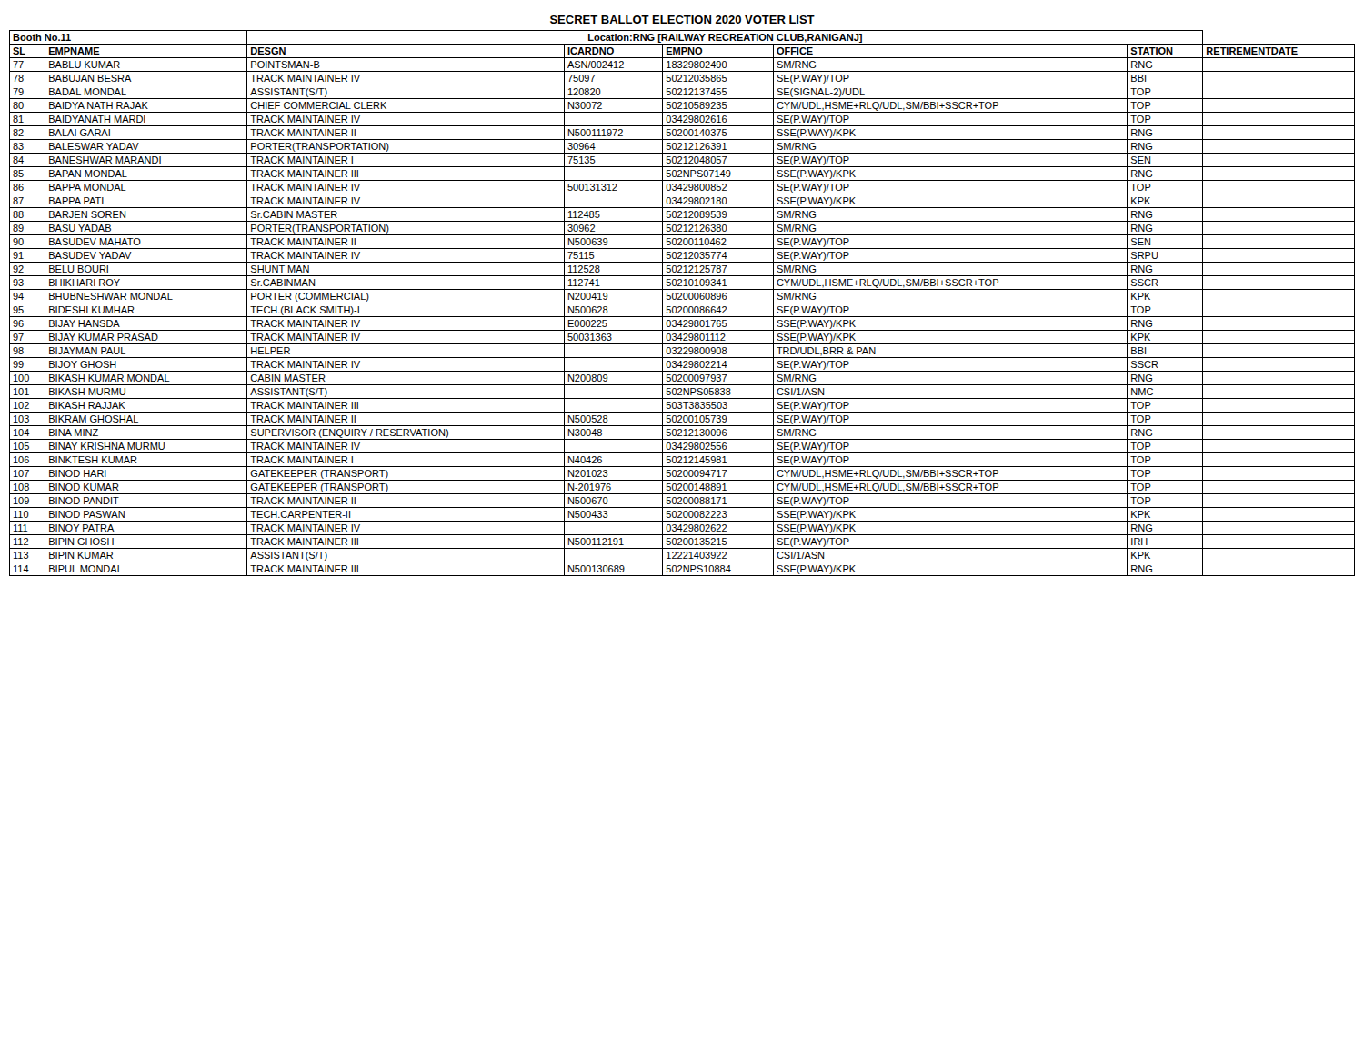SECRET BALLOT ELECTION 2020 VOTER LIST
| Booth No.11 | Location:RNG [RAILWAY RECREATION CLUB,RANIGANJ] |
| SL | EMPNAME | DESGN | ICARDNO | EMPNO | OFFICE | STATION | RETIREMENTDATE |
| 77 | BABLU KUMAR | POINTSMAN-B | ASN/002412 | 18329802490 | SM/RNG | RNG | |
| 78 | BABUJAN BESRA | TRACK MAINTAINER IV | 75097 | 50212035865 | SE(P.WAY)/TOP | BBI | |
| 79 | BADAL MONDAL | ASSISTANT(S/T) | 120820 | 50212137455 | SE(SIGNAL-2)/UDL | TOP | |
| 80 | BAIDYA NATH RAJAK | CHIEF COMMERCIAL CLERK | N30072 | 50210589235 | CYM/UDL,HSME+RLQ/UDL,SM/BBI+SSCR+TOP | TOP | |
| 81 | BAIDYANATH MARDI | TRACK MAINTAINER IV | | 03429802616 | SE(P.WAY)/TOP | TOP | |
| 82 | BALAI GARAI | TRACK MAINTAINER II | N500111972 | 50200140375 | SSE(P.WAY)/KPK | RNG | |
| 83 | BALESWAR YADAV | PORTER(TRANSPORTATION) | 30964 | 50212126391 | SM/RNG | RNG | |
| 84 | BANESHWAR MARANDI | TRACK MAINTAINER I | 75135 | 50212048057 | SE(P.WAY)/TOP | SEN | |
| 85 | BAPAN MONDAL | TRACK MAINTAINER III | | 502NPS07149 | SSE(P.WAY)/KPK | RNG | |
| 86 | BAPPA MONDAL | TRACK MAINTAINER IV | 500131312 | 03429800852 | SE(P.WAY)/TOP | TOP | |
| 87 | BAPPA PATI | TRACK MAINTAINER IV | | 03429802180 | SSE(P.WAY)/KPK | KPK | |
| 88 | BARJEN SOREN | Sr.CABIN MASTER | 112485 | 50212089539 | SM/RNG | RNG | |
| 89 | BASU YADAB | PORTER(TRANSPORTATION) | 30962 | 50212126380 | SM/RNG | RNG | |
| 90 | BASUDEV MAHATO | TRACK MAINTAINER II | N500639 | 50200110462 | SE(P.WAY)/TOP | SEN | |
| 91 | BASUDEV YADAV | TRACK MAINTAINER IV | 75115 | 50212035774 | SE(P.WAY)/TOP | SRPU | |
| 92 | BELU BOURI | SHUNT MAN | 112528 | 50212125787 | SM/RNG | RNG | |
| 93 | BHIKHARI ROY | Sr.CABINMAN | 112741 | 50210109341 | CYM/UDL,HSME+RLQ/UDL,SM/BBI+SSCR+TOP | SSCR | |
| 94 | BHUBNESHWAR MONDAL | PORTER (COMMERCIAL) | N200419 | 50200060896 | SM/RNG | KPK | |
| 95 | BIDESHI KUMHAR | TECH.(BLACK SMITH)-I | N500628 | 50200086642 | SE(P.WAY)/TOP | TOP | |
| 96 | BIJAY HANSDA | TRACK MAINTAINER IV | E000225 | 03429801765 | SSE(P.WAY)/KPK | RNG | |
| 97 | BIJAY KUMAR PRASAD | TRACK MAINTAINER IV | 50031363 | 03429801112 | SSE(P.WAY)/KPK | KPK | |
| 98 | BIJAYMAN PAUL | HELPER | | 03229800908 | TRD/UDL,BRR & PAN | BBI | |
| 99 | BIJOY GHOSH | TRACK MAINTAINER IV | | 03429802214 | SE(P.WAY)/TOP | SSCR | |
| 100 | BIKASH KUMAR MONDAL | CABIN MASTER | N200809 | 50200097937 | SM/RNG | RNG | |
| 101 | BIKASH MURMU | ASSISTANT(S/T) | | 502NPS05838 | CSI/1/ASN | NMC | |
| 102 | BIKASH RAJJAK | TRACK MAINTAINER III | | 503T3835503 | SE(P.WAY)/TOP | TOP | |
| 103 | BIKRAM GHOSHAL | TRACK MAINTAINER II | N500528 | 50200105739 | SE(P.WAY)/TOP | TOP | |
| 104 | BINA MINZ | SUPERVISOR (ENQUIRY / RESERVATION) | N30048 | 50212130096 | SM/RNG | RNG | |
| 105 | BINAY KRISHNA MURMU | TRACK MAINTAINER IV | | 03429802556 | SE(P.WAY)/TOP | TOP | |
| 106 | BINKTESH KUMAR | TRACK MAINTAINER I | N40426 | 50212145981 | SE(P.WAY)/TOP | TOP | |
| 107 | BINOD HARI | GATEKEEPER (TRANSPORT) | N201023 | 50200094717 | CYM/UDL,HSME+RLQ/UDL,SM/BBI+SSCR+TOP | TOP | |
| 108 | BINOD KUMAR | GATEKEEPER (TRANSPORT) | N-201976 | 50200148891 | CYM/UDL,HSME+RLQ/UDL,SM/BBI+SSCR+TOP | TOP | |
| 109 | BINOD PANDIT | TRACK MAINTAINER II | N500670 | 50200088171 | SE(P.WAY)/TOP | TOP | |
| 110 | BINOD PASWAN | TECH.CARPENTER-II | N500433 | 50200082223 | SSE(P.WAY)/KPK | KPK | |
| 111 | BINOY PATRA | TRACK MAINTAINER IV | | 03429802622 | SSE(P.WAY)/KPK | RNG | |
| 112 | BIPIN GHOSH | TRACK MAINTAINER III | N500112191 | 50200135215 | SE(P.WAY)/TOP | IRH | |
| 113 | BIPIN KUMAR | ASSISTANT(S/T) | | 12221403922 | CSI/1/ASN | KPK | |
| 114 | BIPUL MONDAL | TRACK MAINTAINER III | N500130689 | 502NPS10884 | SSE(P.WAY)/KPK | RNG | |